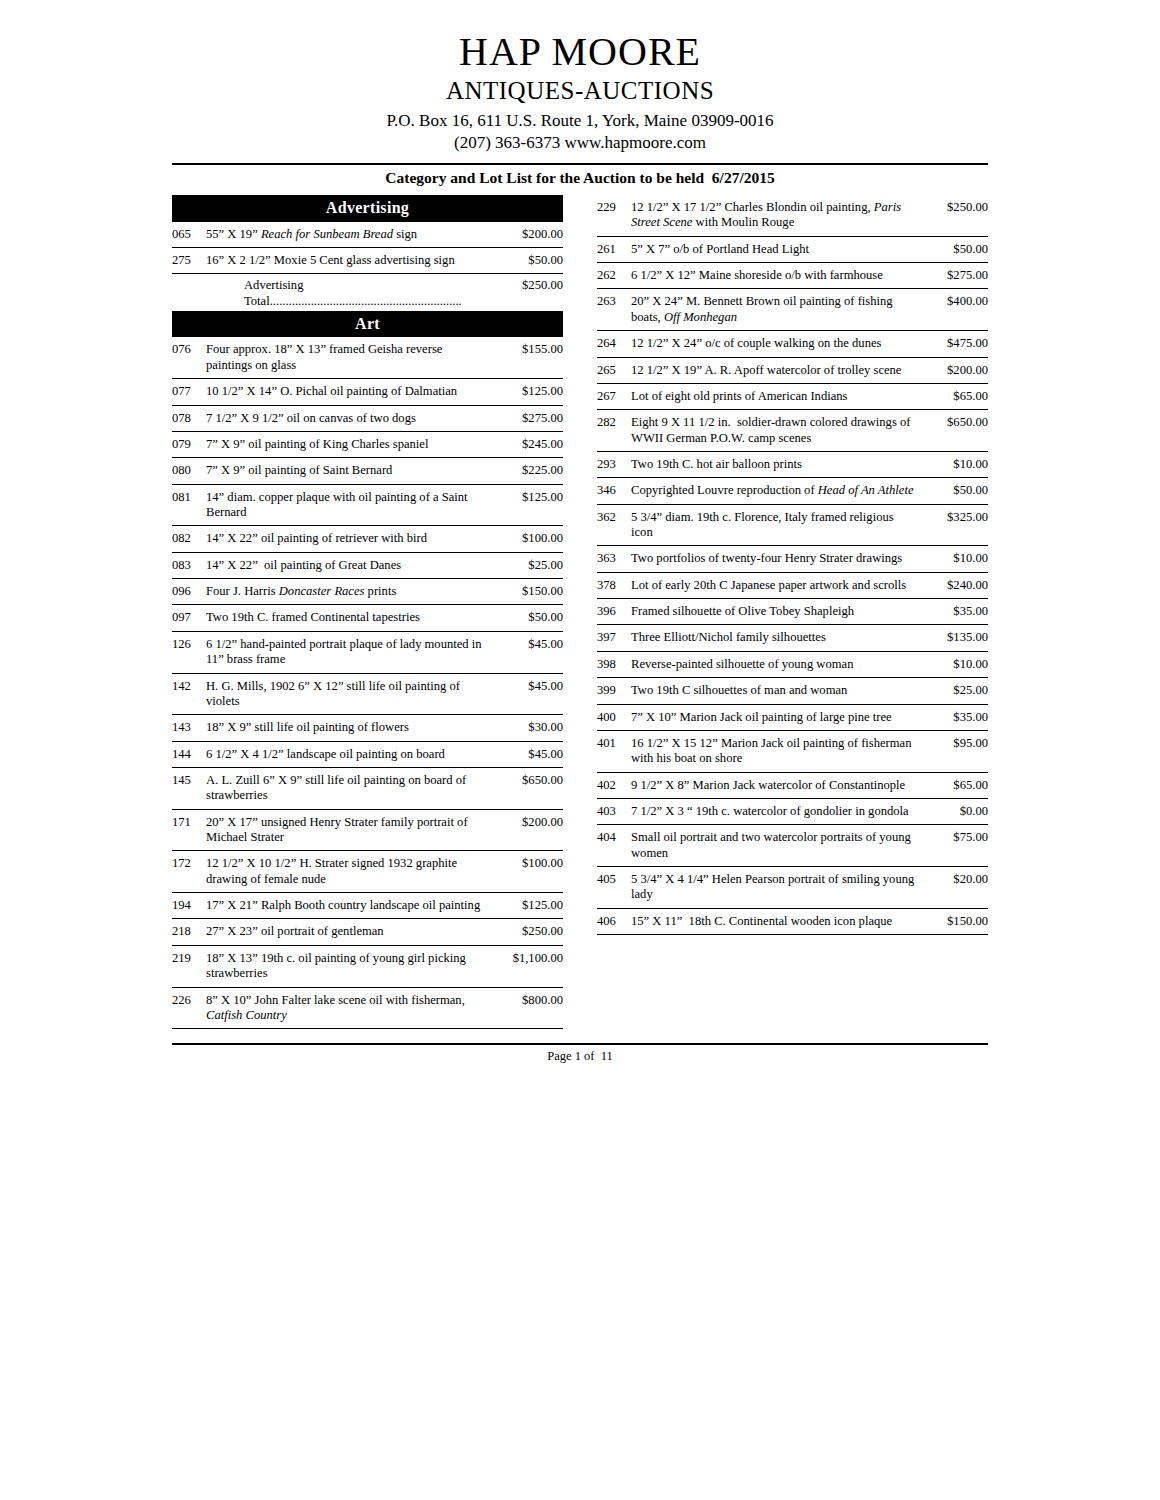HAP MOORE
ANTIQUES-AUCTIONS
P.O. Box 16, 611 U.S. Route 1, York, Maine 03909-0016
(207) 363-6373 www.hapmoore.com
Category and Lot List for the Auction to be held 6/27/2015
| Advertising |
| 065 | 55” X 19” Reach for Sunbeam Bread sign | $200.00 |
| 275 | 16” X 2 1/2” Moxie 5 Cent glass advertising sign | $50.00 |
| | Advertising Total ............................................................. | $250.00 |
| Art |
| 076 | Four approx. 18” X 13” framed Geisha reverse paintings on glass | $155.00 |
| 077 | 10 1/2” X 14” O. Pichal oil painting of Dalmatian | $125.00 |
| 078 | 7 1/2” X 9 1/2” oil on canvas of two dogs | $275.00 |
| 079 | 7” X 9” oil painting of King Charles spaniel | $245.00 |
| 080 | 7” X 9” oil painting of Saint Bernard | $225.00 |
| 081 | 14” diam. copper plaque with oil painting of a Saint Bernard | $125.00 |
| 082 | 14” X 22” oil painting of retriever with bird | $100.00 |
| 083 | 14” X 22” oil painting of Great Danes | $25.00 |
| 096 | Four J. Harris Doncaster Races prints | $150.00 |
| 097 | Two 19th C. framed Continental tapestries | $50.00 |
| 126 | 6 1/2” hand-painted portrait plaque of lady mounted in 11” brass frame | $45.00 |
| 142 | H. G. Mills, 1902 6” X 12” still life oil painting of violets | $45.00 |
| 143 | 18” X 9” still life oil painting of flowers | $30.00 |
| 144 | 6 1/2” X 4 1/2” landscape oil painting on board | $45.00 |
| 145 | A. L. Zuill 6” X 9” still life oil painting on board of strawberries | $650.00 |
| 171 | 20” X 17” unsigned Henry Strater family portrait of Michael Strater | $200.00 |
| 172 | 12 1/2” X 10 1/2” H. Strater signed 1932 graphite drawing of female nude | $100.00 |
| 194 | 17” X 21” Ralph Booth country landscape oil painting | $125.00 |
| 218 | 27” X 23” oil portrait of gentleman | $250.00 |
| 219 | 18” X 13” 19th c. oil painting of young girl picking strawberries | $1,100.00 |
| 226 | 8” X 10” John Falter lake scene oil with fisherman, Catfish Country | $800.00 |
| 229 | 12 1/2” X 17 1/2” Charles Blondin oil painting, Paris Street Scene with Moulin Rouge | $250.00 |
| 261 | 5” X 7” o/b of Portland Head Light | $50.00 |
| 262 | 6 1/2” X 12” Maine shoreside o/b with farmhouse | $275.00 |
| 263 | 20” X 24” M. Bennett Brown oil painting of fishing boats, Off Monhegan | $400.00 |
| 264 | 12 1/2” X 24” o/c of couple walking on the dunes | $475.00 |
| 265 | 12 1/2” X 19” A. R. Apoff watercolor of trolley scene | $200.00 |
| 267 | Lot of eight old prints of American Indians | $65.00 |
| 282 | Eight 9 X 11 1/2 in. soldier-drawn colored drawings of WWII German P.O.W. camp scenes | $650.00 |
| 293 | Two 19th C. hot air balloon prints | $10.00 |
| 346 | Copyrighted Louvre reproduction of Head of An Athlete | $50.00 |
| 362 | 5 3/4” diam. 19th c. Florence, Italy framed religious icon | $325.00 |
| 363 | Two portfolios of twenty-four Henry Strater drawings | $10.00 |
| 378 | Lot of early 20th C Japanese paper artwork and scrolls | $240.00 |
| 396 | Framed silhouette of Olive Tobey Shapleigh | $35.00 |
| 397 | Three Elliott/Nichol family silhouettes | $135.00 |
| 398 | Reverse-painted silhouette of young woman | $10.00 |
| 399 | Two 19th C silhouettes of man and woman | $25.00 |
| 400 | 7” X 10” Marion Jack oil painting of large pine tree | $35.00 |
| 401 | 16 1/2” X 15 12” Marion Jack oil painting of fisherman with his boat on shore | $95.00 |
| 402 | 9 1/2” X 8” Marion Jack watercolor of Constantinople | $65.00 |
| 403 | 7 1/2” X 3 “ 19th c. watercolor of gondolier in gondola | $0.00 |
| 404 | Small oil portrait and two watercolor portraits of young women | $75.00 |
| 405 | 5 3/4” X 4 1/4” Helen Pearson portrait of smiling young lady | $20.00 |
| 406 | 15” X 11” 18th C. Continental wooden icon plaque | $150.00 |
Page 1 of 11